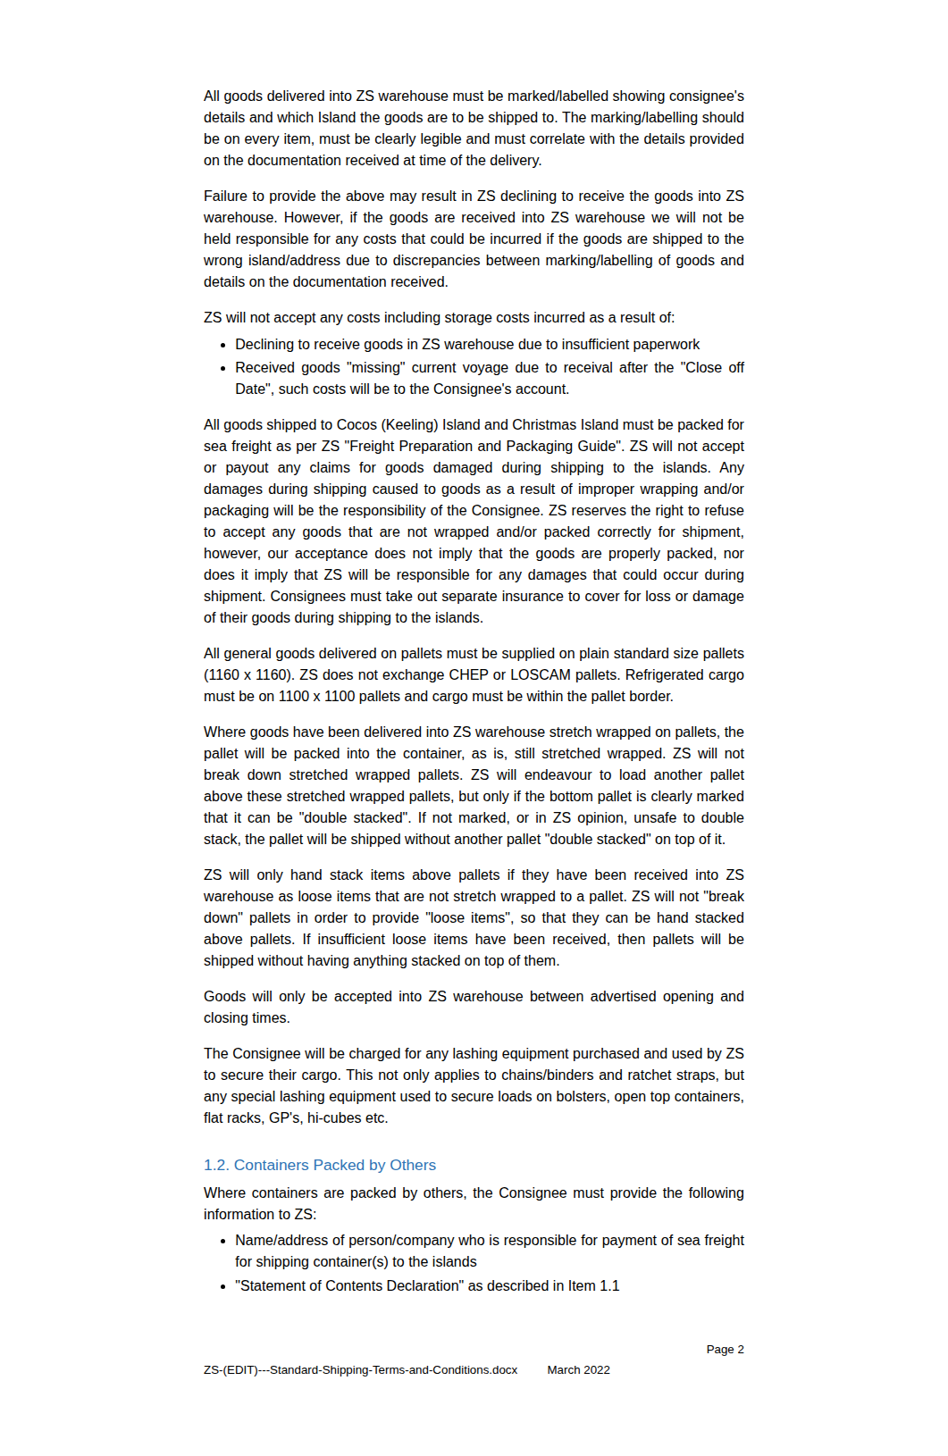All goods delivered into ZS warehouse must be marked/labelled showing consignee's details and which Island the goods are to be shipped to. The marking/labelling should be on every item, must be clearly legible and must correlate with the details provided on the documentation received at time of the delivery.
Failure to provide the above may result in ZS declining to receive the goods into ZS warehouse. However, if the goods are received into ZS warehouse we will not be held responsible for any costs that could be incurred if the goods are shipped to the wrong island/address due to discrepancies between marking/labelling of goods and details on the documentation received.
ZS will not accept any costs including storage costs incurred as a result of:
Declining to receive goods in ZS warehouse due to insufficient paperwork
Received goods "missing" current voyage due to receival after the "Close off Date", such costs will be to the Consignee's account.
All goods shipped to Cocos (Keeling) Island and Christmas Island must be packed for sea freight as per ZS "Freight Preparation and Packaging Guide". ZS will not accept or payout any claims for goods damaged during shipping to the islands. Any damages during shipping caused to goods as a result of improper wrapping and/or packaging will be the responsibility of the Consignee. ZS reserves the right to refuse to accept any goods that are not wrapped and/or packed correctly for shipment, however, our acceptance does not imply that the goods are properly packed, nor does it imply that ZS will be responsible for any damages that could occur during shipment. Consignees must take out separate insurance to cover for loss or damage of their goods during shipping to the islands.
All general goods delivered on pallets must be supplied on plain standard size pallets (1160 x 1160). ZS does not exchange CHEP or LOSCAM pallets. Refrigerated cargo must be on 1100 x 1100 pallets and cargo must be within the pallet border.
Where goods have been delivered into ZS warehouse stretch wrapped on pallets, the pallet will be packed into the container, as is, still stretched wrapped. ZS will not break down stretched wrapped pallets. ZS will endeavour to load another pallet above these stretched wrapped pallets, but only if the bottom pallet is clearly marked that it can be "double stacked". If not marked, or in ZS opinion, unsafe to double stack, the pallet will be shipped without another pallet "double stacked" on top of it.
ZS will only hand stack items above pallets if they have been received into ZS warehouse as loose items that are not stretch wrapped to a pallet. ZS will not "break down" pallets in order to provide "loose items", so that they can be hand stacked above pallets. If insufficient loose items have been received, then pallets will be shipped without having anything stacked on top of them.
Goods will only be accepted into ZS warehouse between advertised opening and closing times.
The Consignee will be charged for any lashing equipment purchased and used by ZS to secure their cargo. This not only applies to chains/binders and ratchet straps, but any special lashing equipment used to secure loads on bolsters, open top containers, flat racks, GP's, hi-cubes etc.
1.2. Containers Packed by Others
Where containers are packed by others, the Consignee must provide the following information to ZS:
Name/address of person/company who is responsible for payment of sea freight for shipping container(s) to the islands
"Statement of Contents Declaration" as described in Item 1.1
Page 2
ZS-(EDIT)---Standard-Shipping-Terms-and-Conditions.docx March 2022